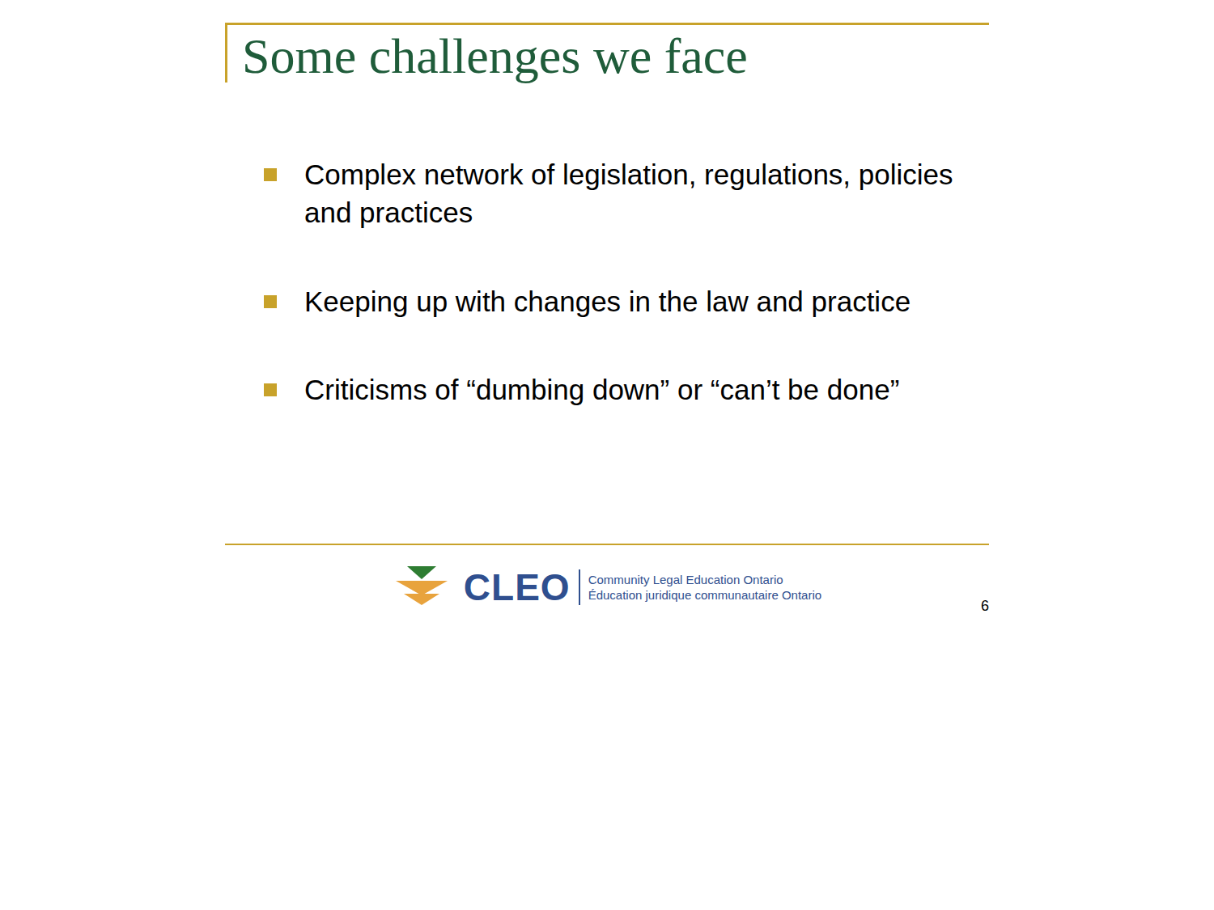Some challenges we face
Complex network of legislation, regulations, policies and practices
Keeping up with changes in the law and practice
Criticisms of “dumbing down” or “can’t be done”
CLEO Community Legal Education Ontario
Éducation juridique communautaire Ontario
6